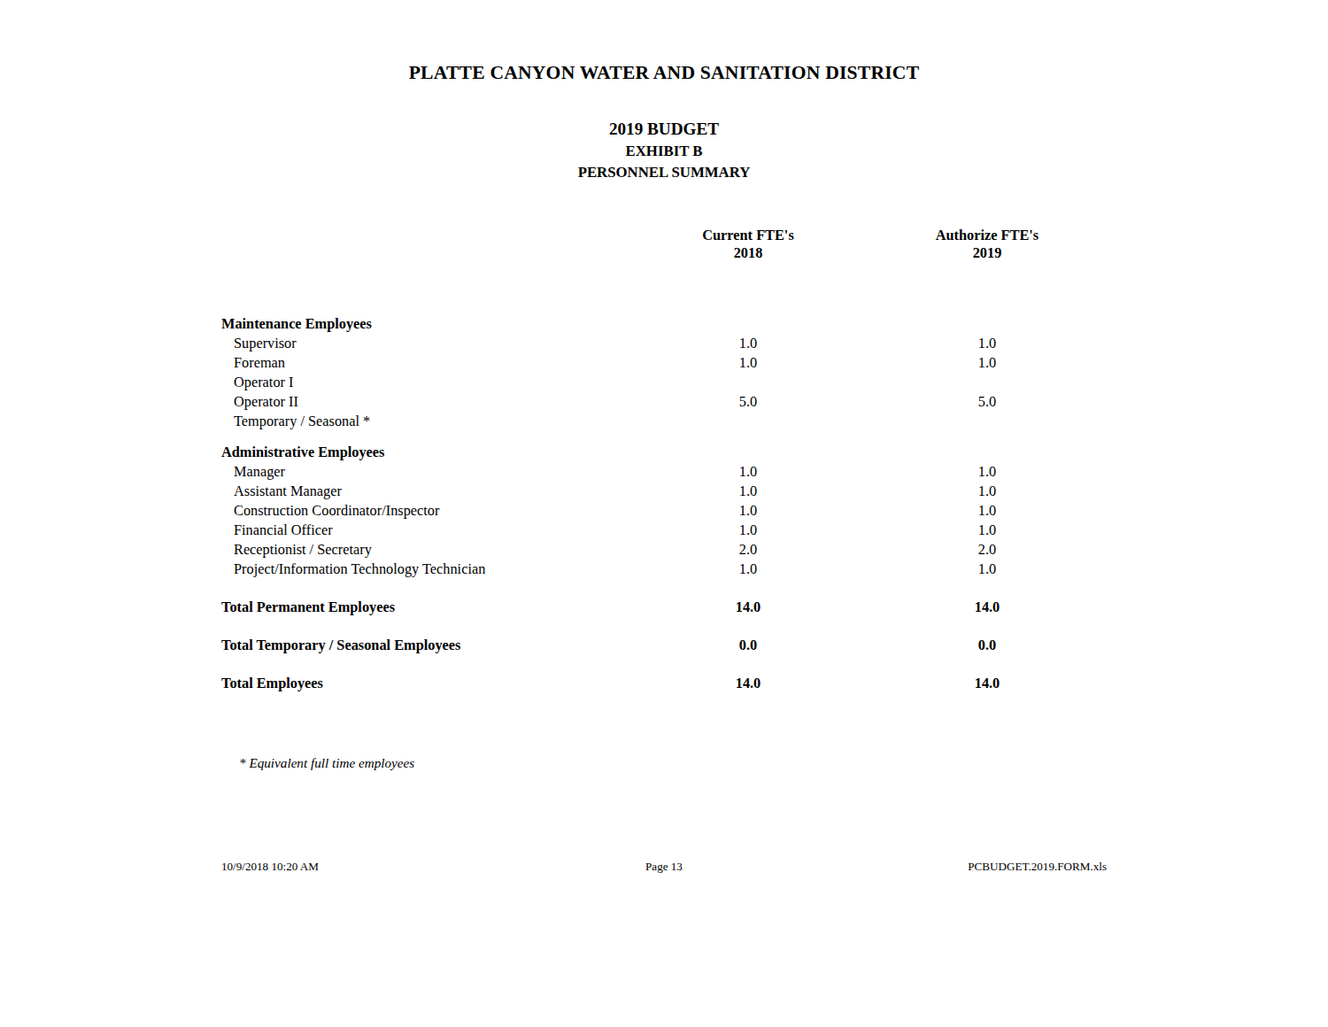PLATTE CANYON WATER AND SANITATION DISTRICT
2019 BUDGET
EXHIBIT B
PERSONNEL SUMMARY
| | Current FTE's 2018 | Authorize FTE's 2019 |
| --- | --- | --- |
| Maintenance Employees | | |
| Supervisor | 1.0 | 1.0 |
| Foreman | 1.0 | 1.0 |
| Operator I | | |
| Operator II | 5.0 | 5.0 |
| Temporary / Seasonal * | | |
| Administrative Employees | | |
| Manager | 1.0 | 1.0 |
| Assistant Manager | 1.0 | 1.0 |
| Construction Coordinator/Inspector | 1.0 | 1.0 |
| Financial Officer | 1.0 | 1.0 |
| Receptionist / Secretary | 2.0 | 2.0 |
| Project/Information Technology Technician | 1.0 | 1.0 |
| Total Permanent Employees | 14.0 | 14.0 |
| Total Temporary / Seasonal Employees | 0.0 | 0.0 |
| Total Employees | 14.0 | 14.0 |
* Equivalent full time employees
10/9/2018 10:20 AM
Page 13
PCBUDGET.2019.FORM.xls